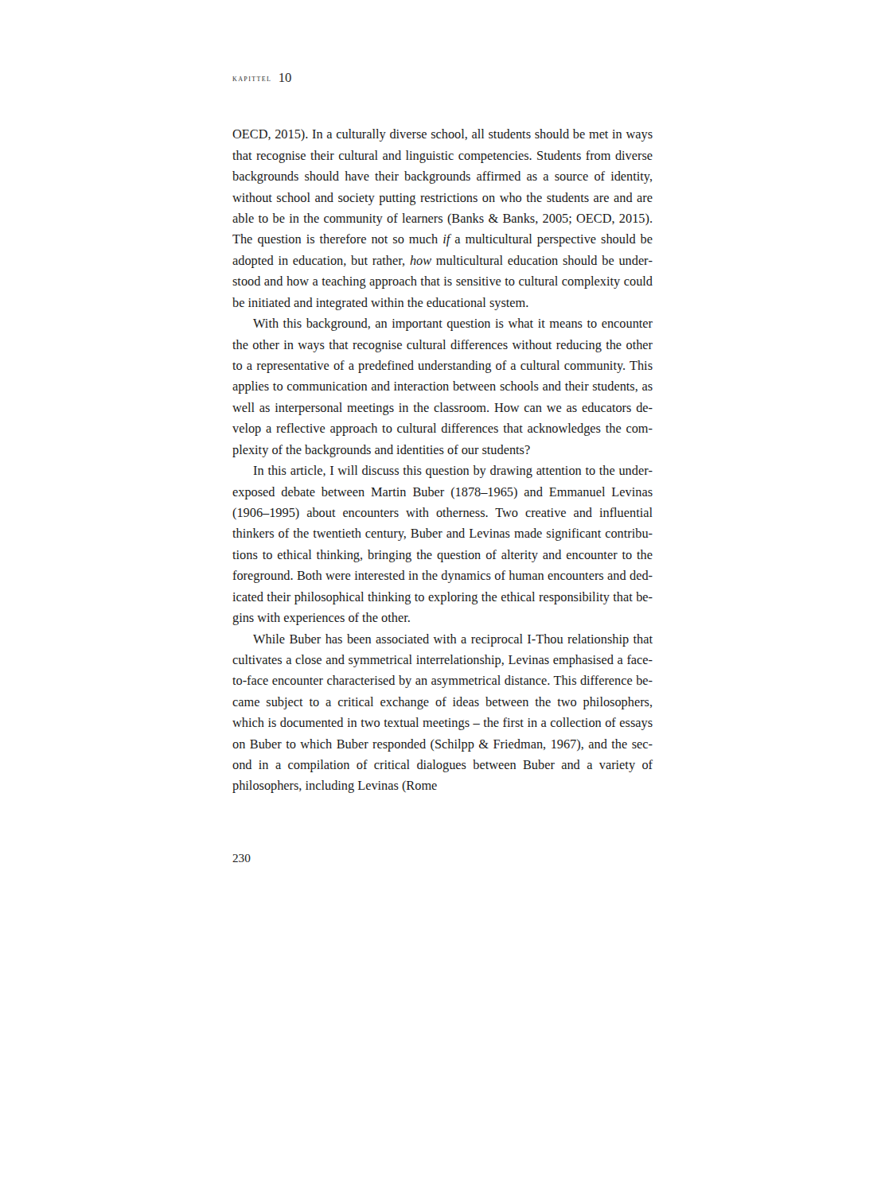kapittel 10
OECD, 2015). In a culturally diverse school, all students should be met in ways that recognise their cultural and linguistic competencies. Students from diverse backgrounds should have their backgrounds affirmed as a source of identity, without school and society putting restrictions on who the students are and are able to be in the community of learners (Banks & Banks, 2005; OECD, 2015). The question is therefore not so much if a multicultural perspective should be adopted in education, but rather, how multicultural education should be understood and how a teaching approach that is sensitive to cultural complexity could be initiated and integrated within the educational system.
With this background, an important question is what it means to encounter the other in ways that recognise cultural differences without reducing the other to a representative of a predefined understanding of a cultural community. This applies to communication and interaction between schools and their students, as well as interpersonal meetings in the classroom. How can we as educators develop a reflective approach to cultural differences that acknowledges the complexity of the backgrounds and identities of our students?
In this article, I will discuss this question by drawing attention to the underexposed debate between Martin Buber (1878–1965) and Emmanuel Levinas (1906–1995) about encounters with otherness. Two creative and influential thinkers of the twentieth century, Buber and Levinas made significant contributions to ethical thinking, bringing the question of alterity and encounter to the foreground. Both were interested in the dynamics of human encounters and dedicated their philosophical thinking to exploring the ethical responsibility that begins with experiences of the other.
While Buber has been associated with a reciprocal I-Thou relationship that cultivates a close and symmetrical interrelationship, Levinas emphasised a face-to-face encounter characterised by an asymmetrical distance. This difference became subject to a critical exchange of ideas between the two philosophers, which is documented in two textual meetings – the first in a collection of essays on Buber to which Buber responded (Schilpp & Friedman, 1967), and the second in a compilation of critical dialogues between Buber and a variety of philosophers, including Levinas (Rome
230